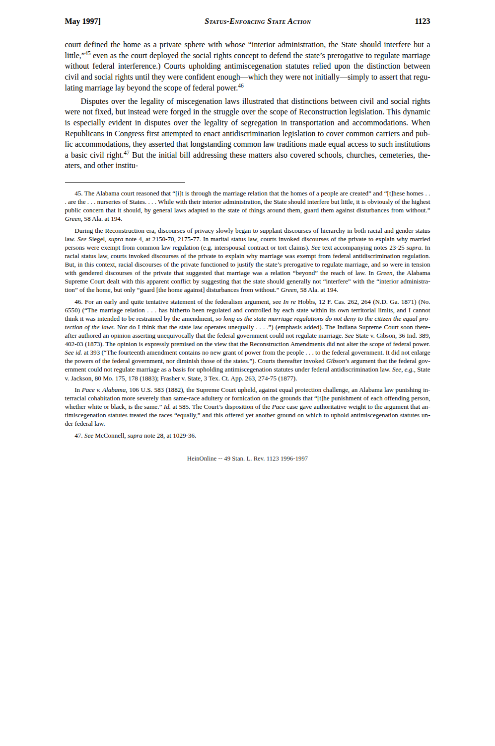May 1997] Status-Enforcing State Action 1123
court defined the home as a private sphere with whose “interior administration, the State should interfere but a little,”45 even as the court deployed the social rights concept to defend the state’s prerogative to regulate marriage without federal interference.) Courts upholding antimiscegenation statutes relied upon the distinction between civil and social rights until they were confident enough—which they were not initially—simply to assert that regulating marriage lay beyond the scope of federal power.46
Disputes over the legality of miscegenation laws illustrated that distinctions between civil and social rights were not fixed, but instead were forged in the struggle over the scope of Reconstruction legislation. This dynamic is especially evident in disputes over the legality of segregation in transportation and accommodations. When Republicans in Congress first attempted to enact antidiscrimination legislation to cover common carriers and public accommodations, they asserted that longstanding common law traditions made equal access to such institutions a basic civil right.47 But the initial bill addressing these matters also covered schools, churches, cemeteries, theaters, and other institu-
45. The Alabama court reasoned that “[i]t is through the marriage relation that the homes of a people are created” and “[t]hese homes . . . are the . . . nurseries of States. . . . While with their interior administration, the State should interfere but little, it is obviously of the highest public concern that it should, by general laws adapted to the state of things around them, guard them against disturbances from without.” Green, 58 Ala. at 194.
During the Reconstruction era, discourses of privacy slowly began to supplant discourses of hierarchy in both racial and gender status law. See Siegel, supra note 4, at 2150-70, 2175-77. In marital status law, courts invoked discourses of the private to explain why married persons were exempt from common law regulation (e.g. interspousal contract or tort claims). See text accompanying notes 23-25 supra. In racial status law, courts invoked discourses of the private to explain why marriage was exempt from federal antidiscrimination regulation. But, in this context, racial discourses of the private functioned to justify the state’s prerogative to regulate marriage, and so were in tension with gendered discourses of the private that suggested that marriage was a relation “beyond” the reach of law. In Green, the Alabama Supreme Court dealt with this apparent conflict by suggesting that the state should generally not “interfere” with the “interior administration” of the home, but only “guard [the home against] disturbances from without.” Green, 58 Ala. at 194.
46. For an early and quite tentative statement of the federalism argument, see In re Hobbs, 12 F. Cas. 262, 264 (N.D. Ga. 1871) (No. 6550) (“The marriage relation . . . has hitherto been regulated and controlled by each state within its own territorial limits, and I cannot think it was intended to be restrained by the amendment, so long as the state marriage regulations do not deny to the citizen the equal protection of the laws. Nor do I think that the state law operates unequally . . . .”) (emphasis added). The Indiana Supreme Court soon thereafter authored an opinion asserting unequivocally that the federal government could not regulate marriage. See State v. Gibson, 36 Ind. 389, 402-03 (1873). The opinion is expressly premised on the view that the Reconstruction Amendments did not alter the scope of federal power. See id. at 393 (“The fourteenth amendment contains no new grant of power from the people . . . to the federal government. It did not enlarge the powers of the federal government, nor diminish those of the states.”). Courts thereafter invoked Gibson’s argument that the federal government could not regulate marriage as a basis for upholding antimiscegenation statutes under federal antidiscrimination law. See, e.g., State v. Jackson, 80 Mo. 175, 178 (1883); Frasher v. State, 3 Tex. Ct. App. 263, 274-75 (1877).
In Pace v. Alabama, 106 U.S. 583 (1882), the Supreme Court upheld, against equal protection challenge, an Alabama law punishing interracial cohabitation more severely than same-race adultery or fornication on the grounds that “[t]he punishment of each offending person, whether white or black, is the same.” Id. at 585. The Court’s disposition of the Pace case gave authoritative weight to the argument that antimiscegenation statutes treated the races “equally,” and this offered yet another ground on which to uphold antimiscegenation statutes under federal law.
47. See McConnell, supra note 28, at 1029-36.
HeinOnline -- 49 Stan. L. Rev. 1123 1996-1997